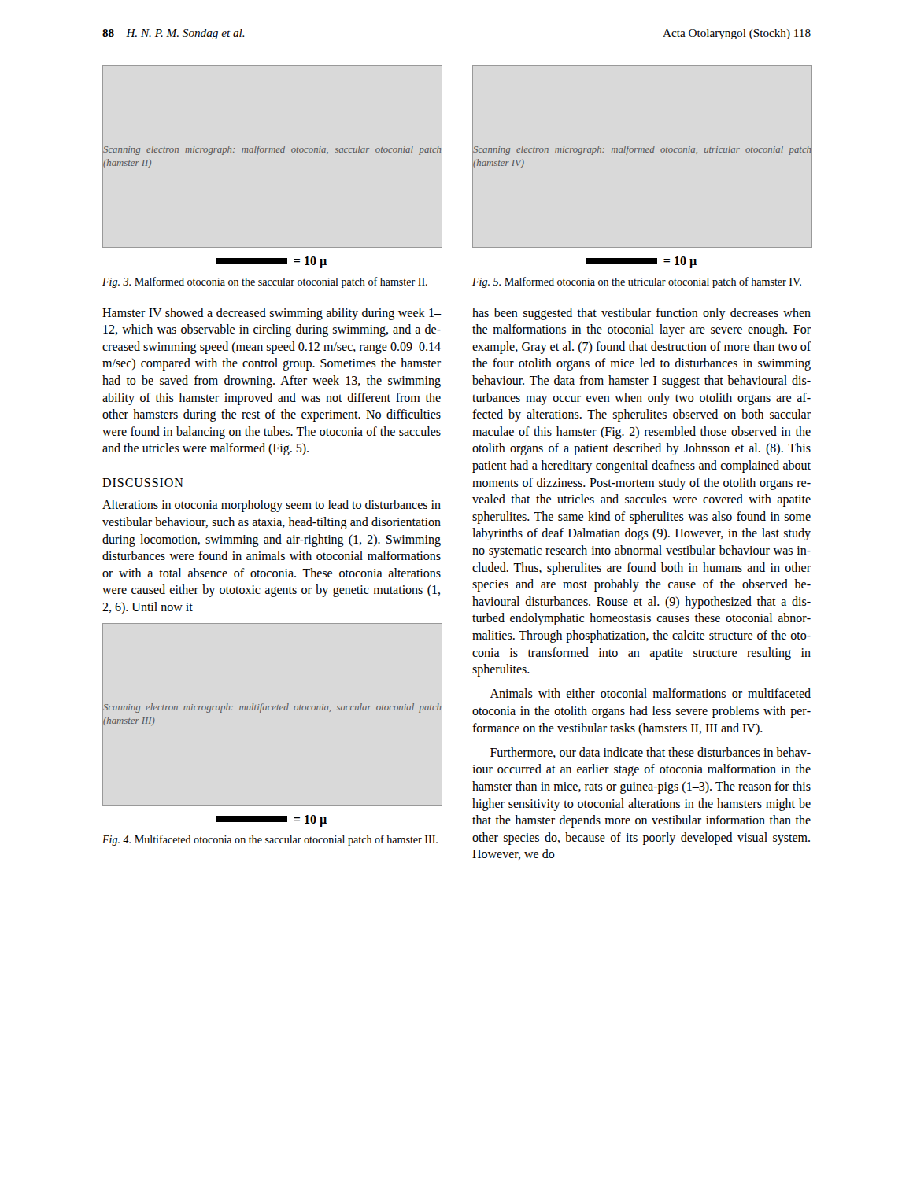88 H. N. P. M. Sondag et al.
Acta Otolaryngol (Stockh) 118
Scanning electron micrograph: malformed otoconia, saccular otoconial patch (hamster II)
= 10 µ
Fig. 3. Malformed otoconia on the saccular otoconial patch of hamster II.
Hamster IV showed a decreased swimming ability during week 1–12, which was observable in circling during swimming, and a decreased swimming speed (mean speed 0.12 m/sec, range 0.09–0.14 m/sec) compared with the control group. Sometimes the hamster had to be saved from drowning. After week 13, the swimming ability of this hamster improved and was not different from the other hamsters during the rest of the experiment. No difficulties were found in balancing on the tubes. The otoconia of the saccules and the utricles were malformed (Fig. 5).
DISCUSSION
Alterations in otoconia morphology seem to lead to disturbances in vestibular behaviour, such as ataxia, head-tilting and disorientation during locomotion, swimming and air-righting (1, 2). Swimming disturbances were found in animals with otoconial malformations or with a total absence of otoconia. These otoconia alterations were caused either by ototoxic agents or by genetic mutations (1, 2, 6). Until now it
Scanning electron micrograph: multifaceted otoconia, saccular otoconial patch (hamster III)
= 10 µ
Fig. 4. Multifaceted otoconia on the saccular otoconial patch of hamster III.
Scanning electron micrograph: malformed otoconia, utricular otoconial patch (hamster IV)
= 10 µ
Fig. 5. Malformed otoconia on the utricular otoconial patch of hamster IV.
has been suggested that vestibular function only decreases when the malformations in the otoconial layer are severe enough. For example, Gray et al. (7) found that destruction of more than two of the four otolith organs of mice led to disturbances in swimming behaviour. The data from hamster I suggest that behavioural disturbances may occur even when only two otolith organs are affected by alterations. The spherulites observed on both saccular maculae of this hamster (Fig. 2) resembled those observed in the otolith organs of a patient described by Johnsson et al. (8). This patient had a hereditary congenital deafness and complained about moments of dizziness. Post-mortem study of the otolith organs revealed that the utricles and saccules were covered with apatite spherulites. The same kind of spherulites was also found in some labyrinths of deaf Dalmatian dogs (9). However, in the last study no systematic research into abnormal vestibular behaviour was included. Thus, spherulites are found both in humans and in other species and are most probably the cause of the observed behavioural disturbances. Rouse et al. (9) hypothesized that a disturbed endolymphatic homeostasis causes these otoconial abnormalities. Through phosphatization, the calcite structure of the otoconia is transformed into an apatite structure resulting in spherulites.
Animals with either otoconial malformations or multifaceted otoconia in the otolith organs had less severe problems with performance on the vestibular tasks (hamsters II, III and IV).
Furthermore, our data indicate that these disturbances in behaviour occurred at an earlier stage of otoconia malformation in the hamster than in mice, rats or guinea-pigs (1–3). The reason for this higher sensitivity to otoconial alterations in the hamsters might be that the hamster depends more on vestibular information than the other species do, because of its poorly developed visual system. However, we do